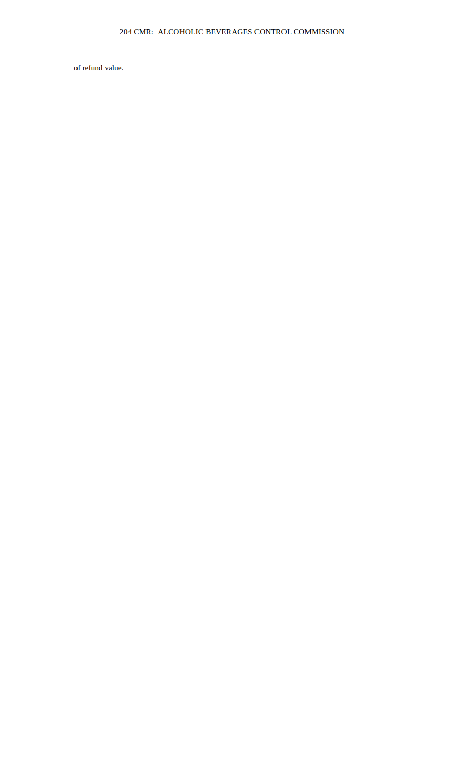204 CMR: ALCOHOLIC BEVERAGES CONTROL COMMISSION
of refund value.